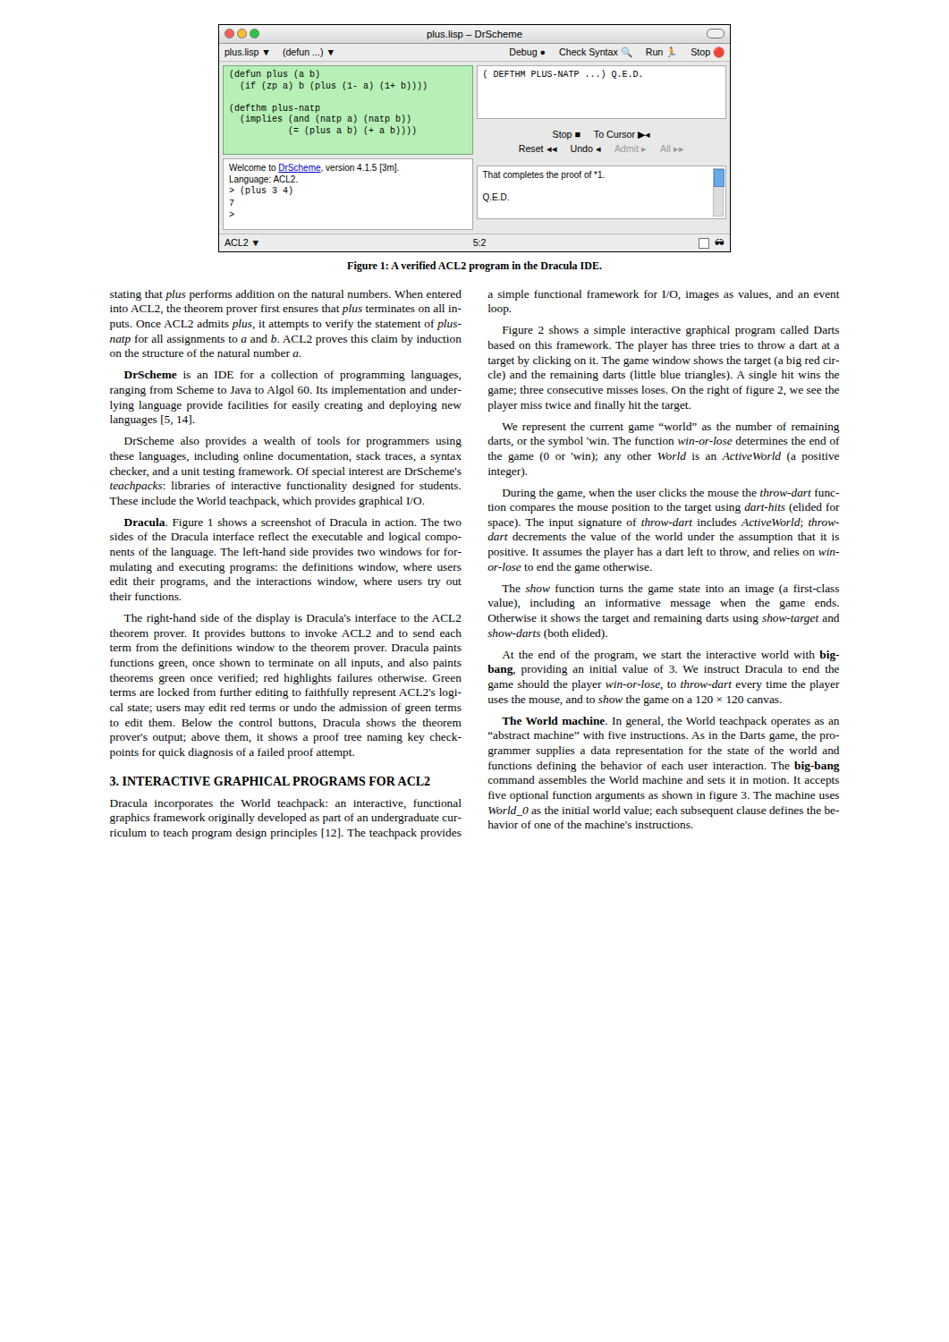plus.lisp – DrScheme
plus.lisp ▼ (defun ...) ▼ Debug ● Check Syntax 🔍 Run 🏃 Stop 🔴
(defun plus (a b) (if (zp a) b (plus (1- a) (1+ b)))) (defthm plus-natp (implies (and (natp a) (natp b)) (= (plus a b) (+ a b))))
Welcome to DrScheme, version 4.1.5 [3m].
Language: ACL2.
> (plus 3 4)
7
>
( DEFTHM PLUS-NATP ...) Q.E.D.
Stop ■ To Cursor ▶◂
Reset ◂◂ Undo ◂ Admit ▸ All ▸▸
That completes the proof of *1.
Q.E.D.
ACL2 ▼ 5:2 🕶
Figure 1: A verified ACL2 program in the Dracula IDE.
stating that plus performs addition on the natural numbers. When entered into ACL2, the theorem prover first ensures that plus terminates on all inputs. Once ACL2 admits plus, it attempts to verify the statement of plus-natp for all assignments to a and b. ACL2 proves this claim by induction on the structure of the natural number a.
DrScheme is an IDE for a collection of programming languages, ranging from Scheme to Java to Algol 60. Its implementation and underlying language provide facilities for easily creating and deploying new languages [5, 14].
DrScheme also provides a wealth of tools for programmers using these languages, including online documentation, stack traces, a syntax checker, and a unit testing framework. Of special interest are DrScheme's teachpacks: libraries of interactive functionality designed for students. These include the World teachpack, which provides graphical I/O.
Dracula. Figure 1 shows a screenshot of Dracula in action. The two sides of the Dracula interface reflect the executable and logical components of the language. The left-hand side provides two windows for formulating and executing programs: the definitions window, where users edit their programs, and the interactions window, where users try out their functions.
The right-hand side of the display is Dracula's interface to the ACL2 theorem prover. It provides buttons to invoke ACL2 and to send each term from the definitions window to the theorem prover. Dracula paints functions green, once shown to terminate on all inputs, and also paints theorems green once verified; red highlights failures otherwise. Green terms are locked from further editing to faithfully represent ACL2's logical state; users may edit red terms or undo the admission of green terms to edit them. Below the control buttons, Dracula shows the theorem prover's output; above them, it shows a proof tree naming key checkpoints for quick diagnosis of a failed proof attempt.
3. INTERACTIVE GRAPHICAL PROGRAMS FOR ACL2
Dracula incorporates the World teachpack: an interactive, functional graphics framework originally developed as part of an undergraduate curriculum to teach program design principles [12]. The teachpack provides a simple functional framework for I/O, images as values, and an event loop.
Figure 2 shows a simple interactive graphical program called Darts based on this framework. The player has three tries to throw a dart at a target by clicking on it. The game window shows the target (a big red circle) and the remaining darts (little blue triangles). A single hit wins the game; three consecutive misses loses. On the right of figure 2, we see the player miss twice and finally hit the target.
We represent the current game “world” as the number of remaining darts, or the symbol 'win. The function win-or-lose determines the end of the game (0 or 'win); any other World is an ActiveWorld (a positive integer).
During the game, when the user clicks the mouse the throw-dart function compares the mouse position to the target using dart-hits (elided for space). The input signature of throw-dart includes ActiveWorld; throw-dart decrements the value of the world under the assumption that it is positive. It assumes the player has a dart left to throw, and relies on win-or-lose to end the game otherwise.
The show function turns the game state into an image (a first-class value), including an informative message when the game ends. Otherwise it shows the target and remaining darts using show-target and show-darts (both elided).
At the end of the program, we start the interactive world with big-bang, providing an initial value of 3. We instruct Dracula to end the game should the player win-or-lose, to throw-dart every time the player uses the mouse, and to show the game on a 120 × 120 canvas.
The World machine. In general, the World teachpack operates as an “abstract machine” with five instructions. As in the Darts game, the programmer supplies a data representation for the state of the world and functions defining the behavior of each user interaction. The big-bang command assembles the World machine and sets it in motion. It accepts five optional function arguments as shown in figure 3. The machine uses World_0 as the initial world value; each subsequent clause defines the behavior of one of the machine's instructions.